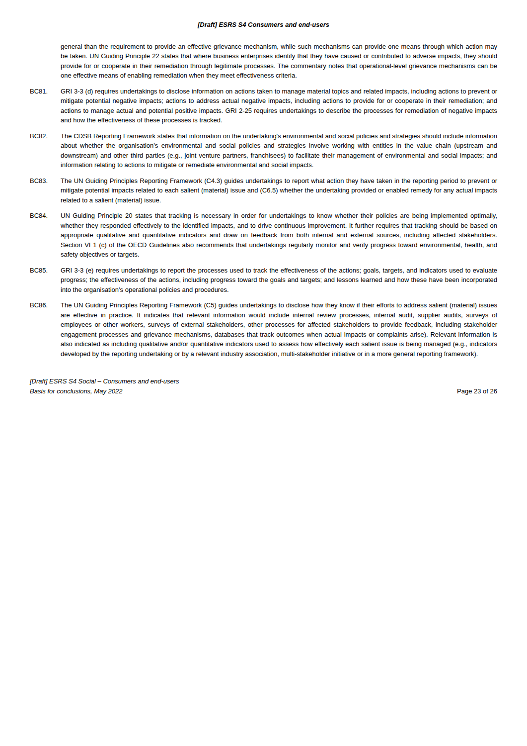[Draft] ESRS S4 Consumers and end-users
general than the requirement to provide an effective grievance mechanism, while such mechanisms can provide one means through which action may be taken. UN Guiding Principle 22 states that where business enterprises identify that they have caused or contributed to adverse impacts, they should provide for or cooperate in their remediation through legitimate processes. The commentary notes that operational-level grievance mechanisms can be one effective means of enabling remediation when they meet effectiveness criteria.
BC81.
GRI 3-3 (d) requires undertakings to disclose information on actions taken to manage material topics and related impacts, including actions to prevent or mitigate potential negative impacts; actions to address actual negative impacts, including actions to provide for or cooperate in their remediation; and actions to manage actual and potential positive impacts. GRI 2-25 requires undertakings to describe the processes for remediation of negative impacts and how the effectiveness of these processes is tracked.
BC82.
The CDSB Reporting Framework states that information on the undertaking's environmental and social policies and strategies should include information about whether the organisation's environmental and social policies and strategies involve working with entities in the value chain (upstream and downstream) and other third parties (e.g., joint venture partners, franchisees) to facilitate their management of environmental and social impacts; and information relating to actions to mitigate or remediate environmental and social impacts.
BC83.
The UN Guiding Principles Reporting Framework (C4.3) guides undertakings to report what action they have taken in the reporting period to prevent or mitigate potential impacts related to each salient (material) issue and (C6.5) whether the undertaking provided or enabled remedy for any actual impacts related to a salient (material) issue.
BC84.
UN Guiding Principle 20 states that tracking is necessary in order for undertakings to know whether their policies are being implemented optimally, whether they responded effectively to the identified impacts, and to drive continuous improvement. It further requires that tracking should be based on appropriate qualitative and quantitative indicators and draw on feedback from both internal and external sources, including affected stakeholders. Section VI 1 (c) of the OECD Guidelines also recommends that undertakings regularly monitor and verify progress toward environmental, health, and safety objectives or targets.
BC85.
GRI 3-3 (e) requires undertakings to report the processes used to track the effectiveness of the actions; goals, targets, and indicators used to evaluate progress; the effectiveness of the actions, including progress toward the goals and targets; and lessons learned and how these have been incorporated into the organisation's operational policies and procedures.
BC86.
The UN Guiding Principles Reporting Framework (C5) guides undertakings to disclose how they know if their efforts to address salient (material) issues are effective in practice. It indicates that relevant information would include internal review processes, internal audit, supplier audits, surveys of employees or other workers, surveys of external stakeholders, other processes for affected stakeholders to provide feedback, including stakeholder engagement processes and grievance mechanisms, databases that track outcomes when actual impacts or complaints arise). Relevant information is also indicated as including qualitative and/or quantitative indicators used to assess how effectively each salient issue is being managed (e.g., indicators developed by the reporting undertaking or by a relevant industry association, multi-stakeholder initiative or in a more general reporting framework).
[Draft] ESRS S4 Social – Consumers and end-users
Basis for conclusions, May 2022
Page 23 of 26